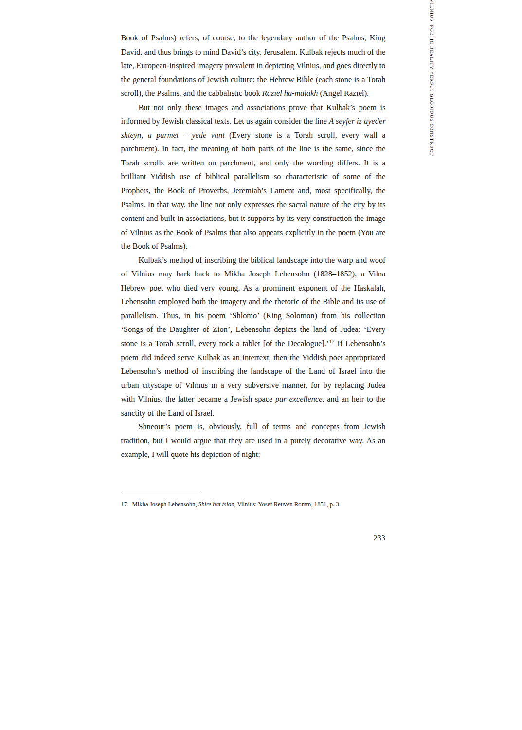Moyshe Kulbak’s and Zalman Shneour’s Vilnius: Poetic Reality versus Glorious Construct
Book of Psalms) refers, of course, to the legendary author of the Psalms, King David, and thus brings to mind David’s city, Jerusalem. Kulbak rejects much of the late, European-inspired imagery prevalent in depicting Vilnius, and goes directly to the general foundations of Jewish culture: the Hebrew Bible (each stone is a Torah scroll), the Psalms, and the cabbalistic book Raziel ha-malakh (Angel Raziel).
But not only these images and associations prove that Kulbak’s poem is informed by Jewish classical texts. Let us again consider the line A seyfer iz ayeder shteyn, a parmet – yede vant (Every stone is a Torah scroll, every wall a parchment). In fact, the meaning of both parts of the line is the same, since the Torah scrolls are written on parchment, and only the wording differs. It is a brilliant Yiddish use of biblical parallelism so characteristic of some of the Prophets, the Book of Proverbs, Jeremiah’s Lament and, most specifically, the Psalms. In that way, the line not only expresses the sacral nature of the city by its content and built-in associations, but it supports by its very construction the image of Vilnius as the Book of Psalms that also appears explicitly in the poem (You are the Book of Psalms).
Kulbak’s method of inscribing the biblical landscape into the warp and woof of Vilnius may hark back to Mikha Joseph Lebensohn (1828–1852), a Vilna Hebrew poet who died very young. As a prominent exponent of the Haskalah, Lebensohn employed both the imagery and the rhetoric of the Bible and its use of parallelism. Thus, in his poem ‘Shlomo’ (King Solomon) from his collection ‘Songs of the Daughter of Zion’, Lebensohn depicts the land of Judea: ‘Every stone is a Torah scroll, every rock a tablet [of the Decalogue].’17 If Lebensohn’s poem did indeed serve Kulbak as an intertext, then the Yiddish poet appropriated Lebensohn’s method of inscribing the landscape of the Land of Israel into the urban cityscape of Vilnius in a very subversive manner, for by replacing Judea with Vilnius, the latter became a Jewish space par excellence, and an heir to the sanctity of the Land of Israel.
Shneour’s poem is, obviously, full of terms and concepts from Jewish tradition, but I would argue that they are used in a purely decorative way. As an example, I will quote his depiction of night:
17 Mikha Joseph Lebensohn, Shire bat tsion, Vilnius: Yosef Reuven Romm, 1851, p. 3.
233